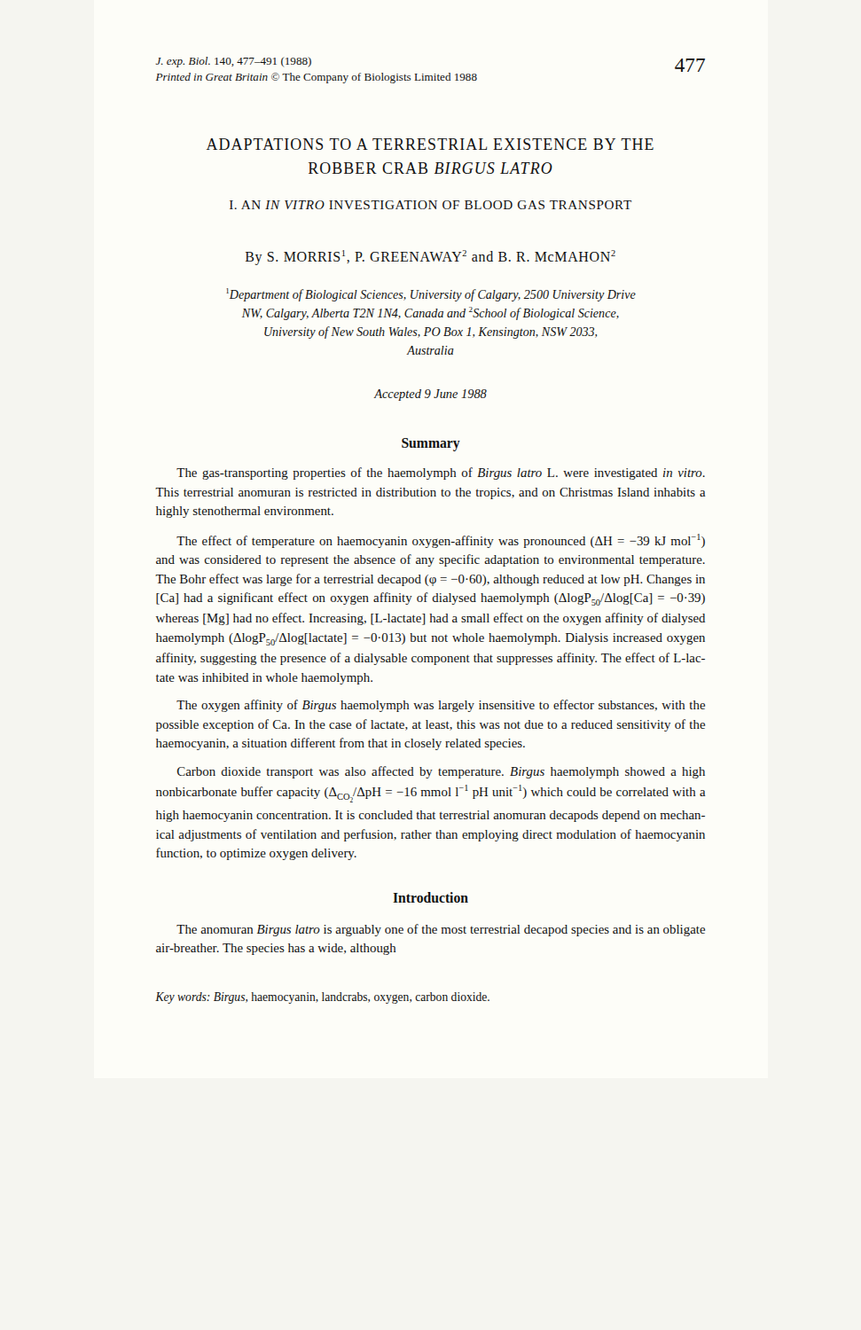J. exp. Biol. 140, 477–491 (1988)
Printed in Great Britain © The Company of Biologists Limited 1988
477
Adaptations to a Terrestrial Existence by the
Robber Crab Birgus latro
I. An in vitro investigation of blood gas transport
By S. MORRIS1, P. GREENAWAY2 and B. R. McMAHON2
1Department of Biological Sciences, University of Calgary, 2500 University Drive
NW, Calgary, Alberta T2N 1N4, Canada and 2School of Biological Science,
University of New South Wales, PO Box 1, Kensington, NSW 2033,
Australia
Accepted 9 June 1988
Summary
The gas-transporting properties of the haemolymph of Birgus latro L. were investigated in vitro. This terrestrial anomuran is restricted in distribution to the tropics, and on Christmas Island inhabits a highly stenothermal environment.
The effect of temperature on haemocyanin oxygen-affinity was pronounced (ΔH = −39 kJ mol−1) and was considered to represent the absence of any specific adaptation to environmental temperature. The Bohr effect was large for a terrestrial decapod (φ = −0·60), although reduced at low pH. Changes in [Ca] had a significant effect on oxygen affinity of dialysed haemolymph (ΔlogP50/Δlog[Ca] = −0·39) whereas [Mg] had no effect. Increasing, [L-lactate] had a small effect on the oxygen affinity of dialysed haemolymph (ΔlogP50/Δlog[lactate] = −0·013) but not whole haemolymph. Dialysis increased oxygen affinity, suggesting the presence of a dialysable component that suppresses affinity. The effect of L-lactate was inhibited in whole haemolymph.
The oxygen affinity of Birgus haemolymph was largely insensitive to effector substances, with the possible exception of Ca. In the case of lactate, at least, this was not due to a reduced sensitivity of the haemocyanin, a situation different from that in closely related species.
Carbon dioxide transport was also affected by temperature. Birgus haemolymph showed a high nonbicarbonate buffer capacity (ΔCO2/ΔpH = −16 mmol l−1 pH unit−1) which could be correlated with a high haemocyanin concentration. It is concluded that terrestrial anomuran decapods depend on mechanical adjustments of ventilation and perfusion, rather than employing direct modulation of haemocyanin function, to optimize oxygen delivery.
Introduction
The anomuran Birgus latro is arguably one of the most terrestrial decapod species and is an obligate air-breather. The species has a wide, although
Key words: Birgus, haemocyanin, landcrabs, oxygen, carbon dioxide.